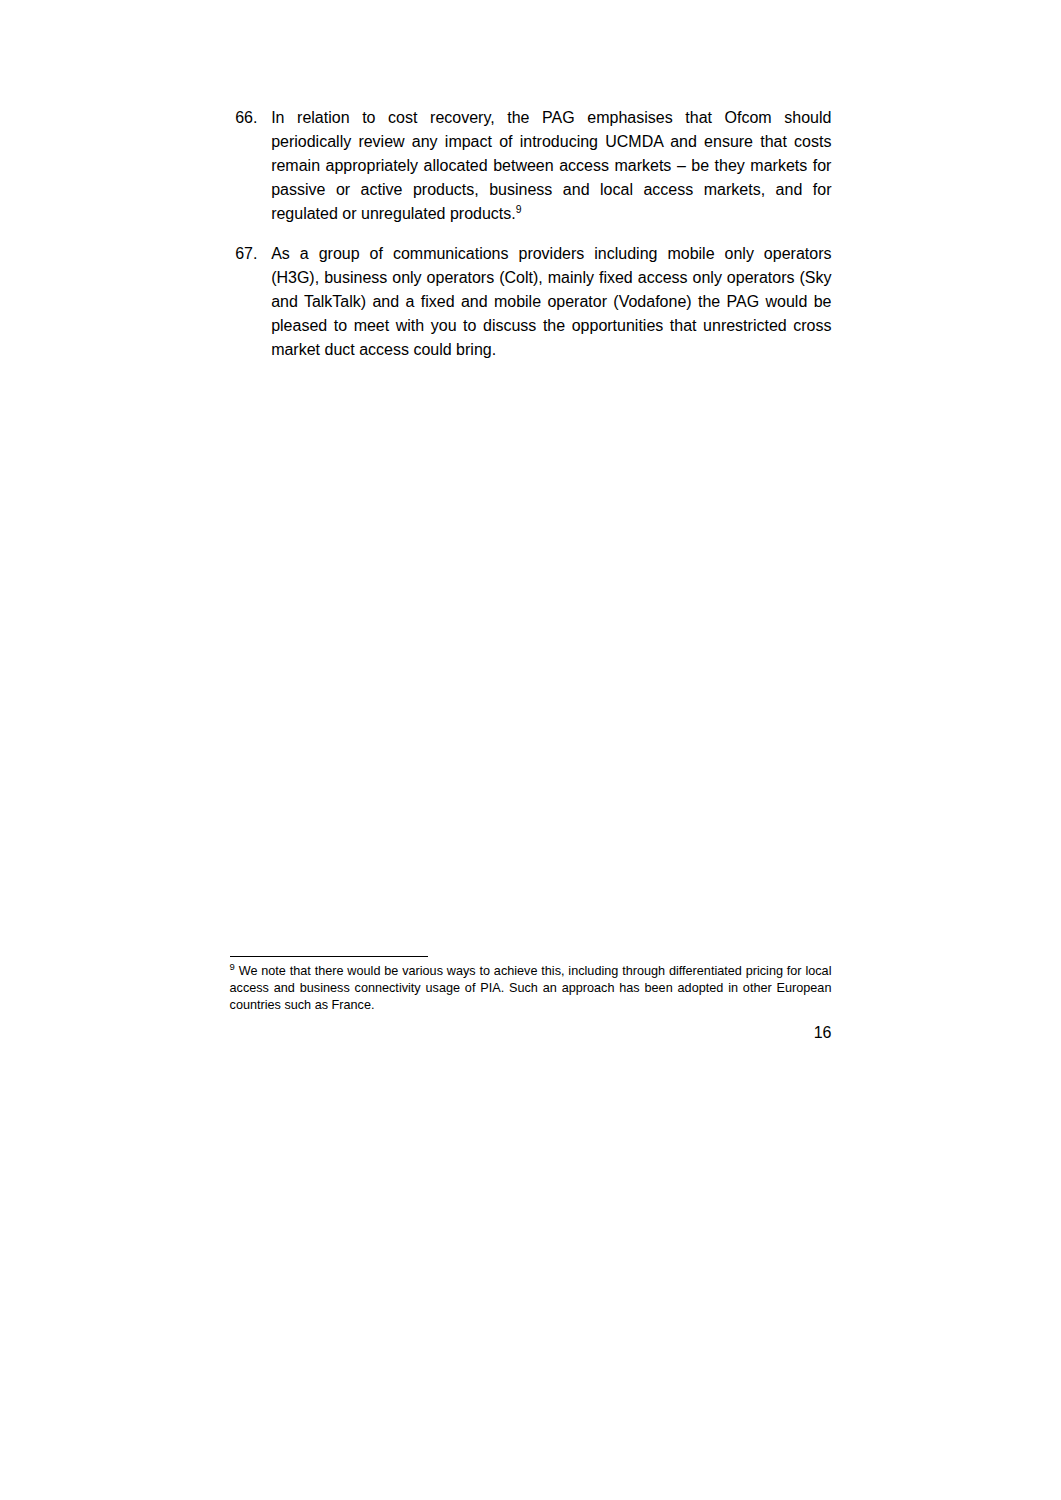In relation to cost recovery, the PAG emphasises that Ofcom should periodically review any impact of introducing UCMDA and ensure that costs remain appropriately allocated between access markets – be they markets for passive or active products, business and local access markets, and for regulated or unregulated products.9
As a group of communications providers including mobile only operators (H3G), business only operators (Colt), mainly fixed access only operators (Sky and TalkTalk) and a fixed and mobile operator (Vodafone) the PAG would be pleased to meet with you to discuss the opportunities that unrestricted cross market duct access could bring.
9 We note that there would be various ways to achieve this, including through differentiated pricing for local access and business connectivity usage of PIA. Such an approach has been adopted in other European countries such as France.
16